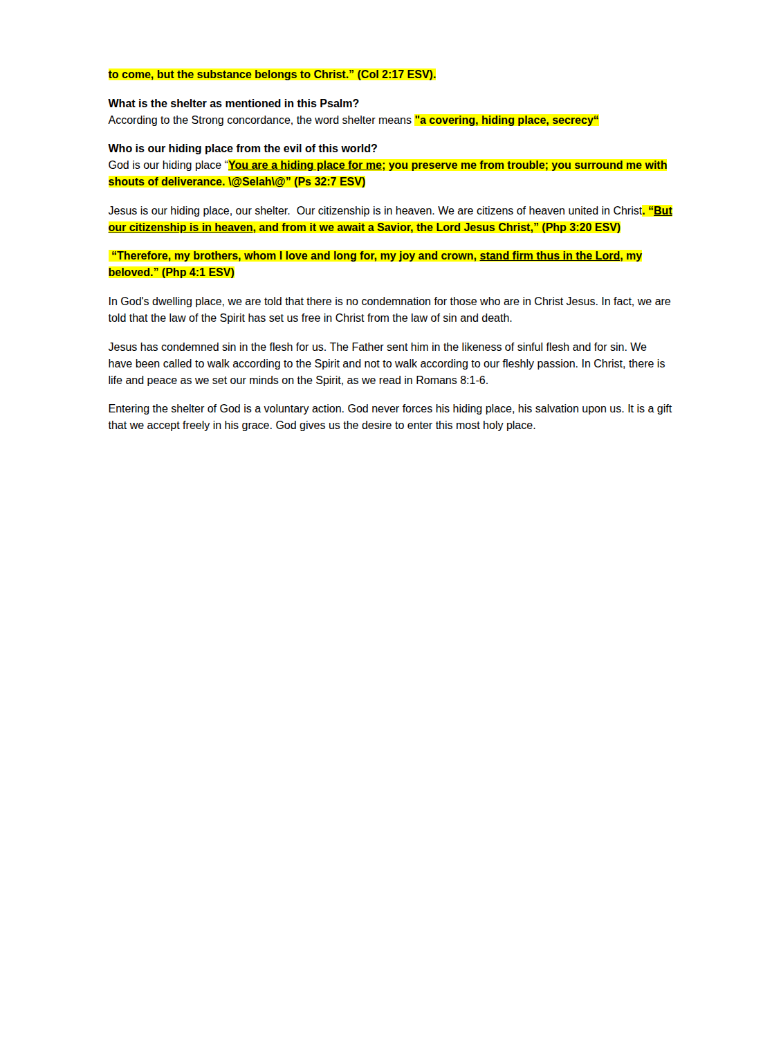to come, but the substance belongs to Christ.” (Col 2:17 ESV).
What is the shelter as mentioned in this Psalm?
According to the Strong concordance, the word shelter means "a covering, hiding place, secrecy“
Who is our hiding place from the evil of this world?
God is our hiding place “You are a hiding place for me; you preserve me from trouble; you surround me with shouts of deliverance. \@Selah\@” (Ps 32:7 ESV)
Jesus is our hiding place, our shelter. Our citizenship is in heaven. We are citizens of heaven united in Christ. “But our citizenship is in heaven, and from it we await a Savior, the Lord Jesus Christ,” (Php 3:20 ESV)
“Therefore, my brothers, whom I love and long for, my joy and crown, stand firm thus in the Lord, my beloved.” (Php 4:1 ESV)
In God's dwelling place, we are told that there is no condemnation for those who are in Christ Jesus. In fact, we are told that the law of the Spirit has set us free in Christ from the law of sin and death.
Jesus has condemned sin in the flesh for us. The Father sent him in the likeness of sinful flesh and for sin. We have been called to walk according to the Spirit and not to walk according to our fleshly passion. In Christ, there is life and peace as we set our minds on the Spirit, as we read in Romans 8:1-6.
Entering the shelter of God is a voluntary action. God never forces his hiding place, his salvation upon us. It is a gift that we accept freely in his grace. God gives us the desire to enter this most holy place.